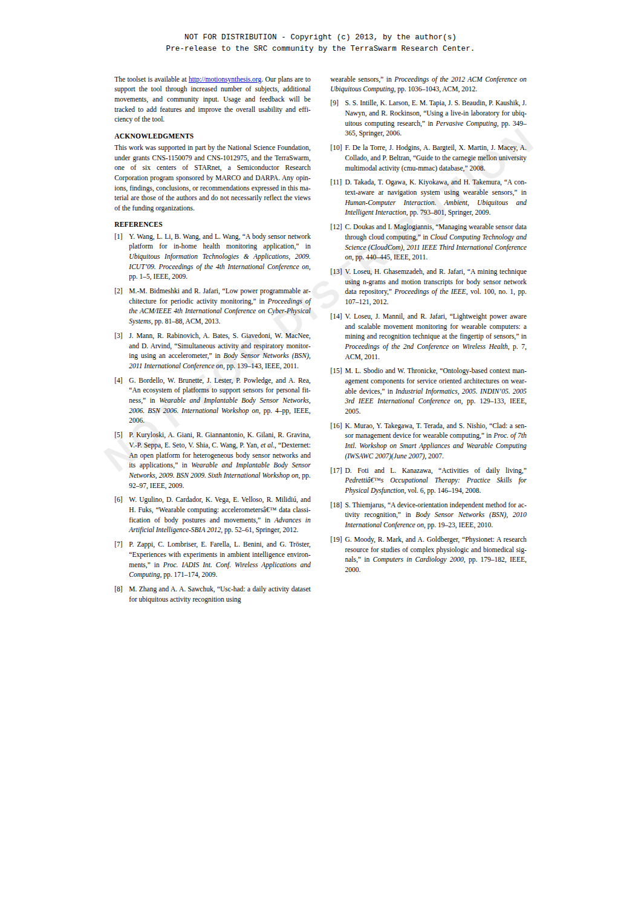NOT FOR DISTRIBUTION
NOT FOR DISTRIBUTION - Copyright (c) 2013, by the author(s)
Pre-release to the SRC community by the TerraSwarm Research Center.
The toolset is available at http://motionsynthesis.org. Our plans are to support the tool through increased number of subjects, additional movements, and community input. Usage and feedback will be tracked to add features and improve the overall usability and efficiency of the tool.
Acknowledgments
This work was supported in part by the National Science Foundation, under grants CNS-1150079 and CNS-1012975, and the TerraSwarm, one of six centers of STARnet, a Semiconductor Research Corporation program sponsored by MARCO and DARPA. Any opinions, findings, conclusions, or recommendations expressed in this material are those of the authors and do not necessarily reflect the views of the funding organizations.
References
Y. Wang, L. Li, B. Wang, and L. Wang, “A body sensor network platform for in-home health monitoring application,” in Ubiquitous Information Technologies & Applications, 2009. ICUT’09. Proceedings of the 4th International Conference on, pp. 1–5, IEEE, 2009.
M.-M. Bidmeshki and R. Jafari, “Low power programmable architecture for periodic activity monitoring,” in Proceedings of the ACM/IEEE 4th International Conference on Cyber-Physical Systems, pp. 81–88, ACM, 2013.
J. Mann, R. Rabinovich, A. Bates, S. Giavedoni, W. MacNee, and D. Arvind, “Simultaneous activity and respiratory monitoring using an accelerometer,” in Body Sensor Networks (BSN), 2011 International Conference on, pp. 139–143, IEEE, 2011.
G. Bordello, W. Brunette, J. Lester, P. Powledge, and A. Rea, “An ecosystem of platforms to support sensors for personal fitness,” in Wearable and Implantable Body Sensor Networks, 2006. BSN 2006. International Workshop on, pp. 4–pp, IEEE, 2006.
P. Kuryloski, A. Giani, R. Giannantonio, K. Gilani, R. Gravina, V.-P. Seppa, E. Seto, V. Shia, C. Wang, P. Yan, et al., “Dexternet: An open platform for heterogeneous body sensor networks and its applications,” in Wearable and Implantable Body Sensor Networks, 2009. BSN 2009. Sixth International Workshop on, pp. 92–97, IEEE, 2009.
W. Ugulino, D. Cardador, K. Vega, E. Velloso, R. Milidiú, and H. Fuks, “Wearable computing: accelerometersâ€™ data classification of body postures and movements,” in Advances in Artificial Intelligence-SBIA 2012, pp. 52–61, Springer, 2012.
P. Zappi, C. Lombriser, E. Farella, L. Benini, and G. Tröster, “Experiences with experiments in ambient intelligence environments,” in Proc. IADIS Int. Conf. Wireless Applications and Computing, pp. 171–174, 2009.
M. Zhang and A. A. Sawchuk, “Usc-had: a daily activity dataset for ubiquitous activity recognition using
wearable sensors,” in Proceedings of the 2012 ACM Conference on Ubiquitous Computing, pp. 1036–1043, ACM, 2012.
S. S. Intille, K. Larson, E. M. Tapia, J. S. Beaudin, P. Kaushik, J. Nawyn, and R. Rockinson, “Using a live-in laboratory for ubiquitous computing research,” in Pervasive Computing, pp. 349–365, Springer, 2006.
F. De la Torre, J. Hodgins, A. Bargteil, X. Martin, J. Macey, A. Collado, and P. Beltran, “Guide to the carnegie mellon university multimodal activity (cmu-mmac) database,” 2008.
D. Takada, T. Ogawa, K. Kiyokawa, and H. Takemura, “A context-aware ar navigation system using wearable sensors,” in Human-Computer Interaction. Ambient, Ubiquitous and Intelligent Interaction, pp. 793–801, Springer, 2009.
C. Doukas and I. Maglogiannis, “Managing wearable sensor data through cloud computing,” in Cloud Computing Technology and Science (CloudCom), 2011 IEEE Third International Conference on, pp. 440–445, IEEE, 2011.
V. Loseu, H. Ghasemzadeh, and R. Jafari, “A mining technique using n-grams and motion transcripts for body sensor network data repository,” Proceedings of the IEEE, vol. 100, no. 1, pp. 107–121, 2012.
V. Loseu, J. Mannil, and R. Jafari, “Lightweight power aware and scalable movement monitoring for wearable computers: a mining and recognition technique at the fingertip of sensors,” in Proceedings of the 2nd Conference on Wireless Health, p. 7, ACM, 2011.
M. L. Sbodio and W. Thronicke, “Ontology-based context management components for service oriented architectures on wearable devices,” in Industrial Informatics, 2005. INDIN’05. 2005 3rd IEEE International Conference on, pp. 129–133, IEEE, 2005.
K. Murao, Y. Takegawa, T. Terada, and S. Nishio, “Clad: a sensor management device for wearable computing,” in Proc. of 7th Intl. Workshop on Smart Appliances and Wearable Computing (IWSAWC 2007)(June 2007), 2007.
D. Foti and L. Kanazawa, “Activities of daily living,” Pedrettiâ€™s Occupational Therapy: Practice Skills for Physical Dysfunction, vol. 6, pp. 146–194, 2008.
S. Thiemjarus, “A device-orientation independent method for activity recognition,” in Body Sensor Networks (BSN), 2010 International Conference on, pp. 19–23, IEEE, 2010.
G. Moody, R. Mark, and A. Goldberger, “Physionet: A research resource for studies of complex physiologic and biomedical signals,” in Computers in Cardiology 2000, pp. 179–182, IEEE, 2000.